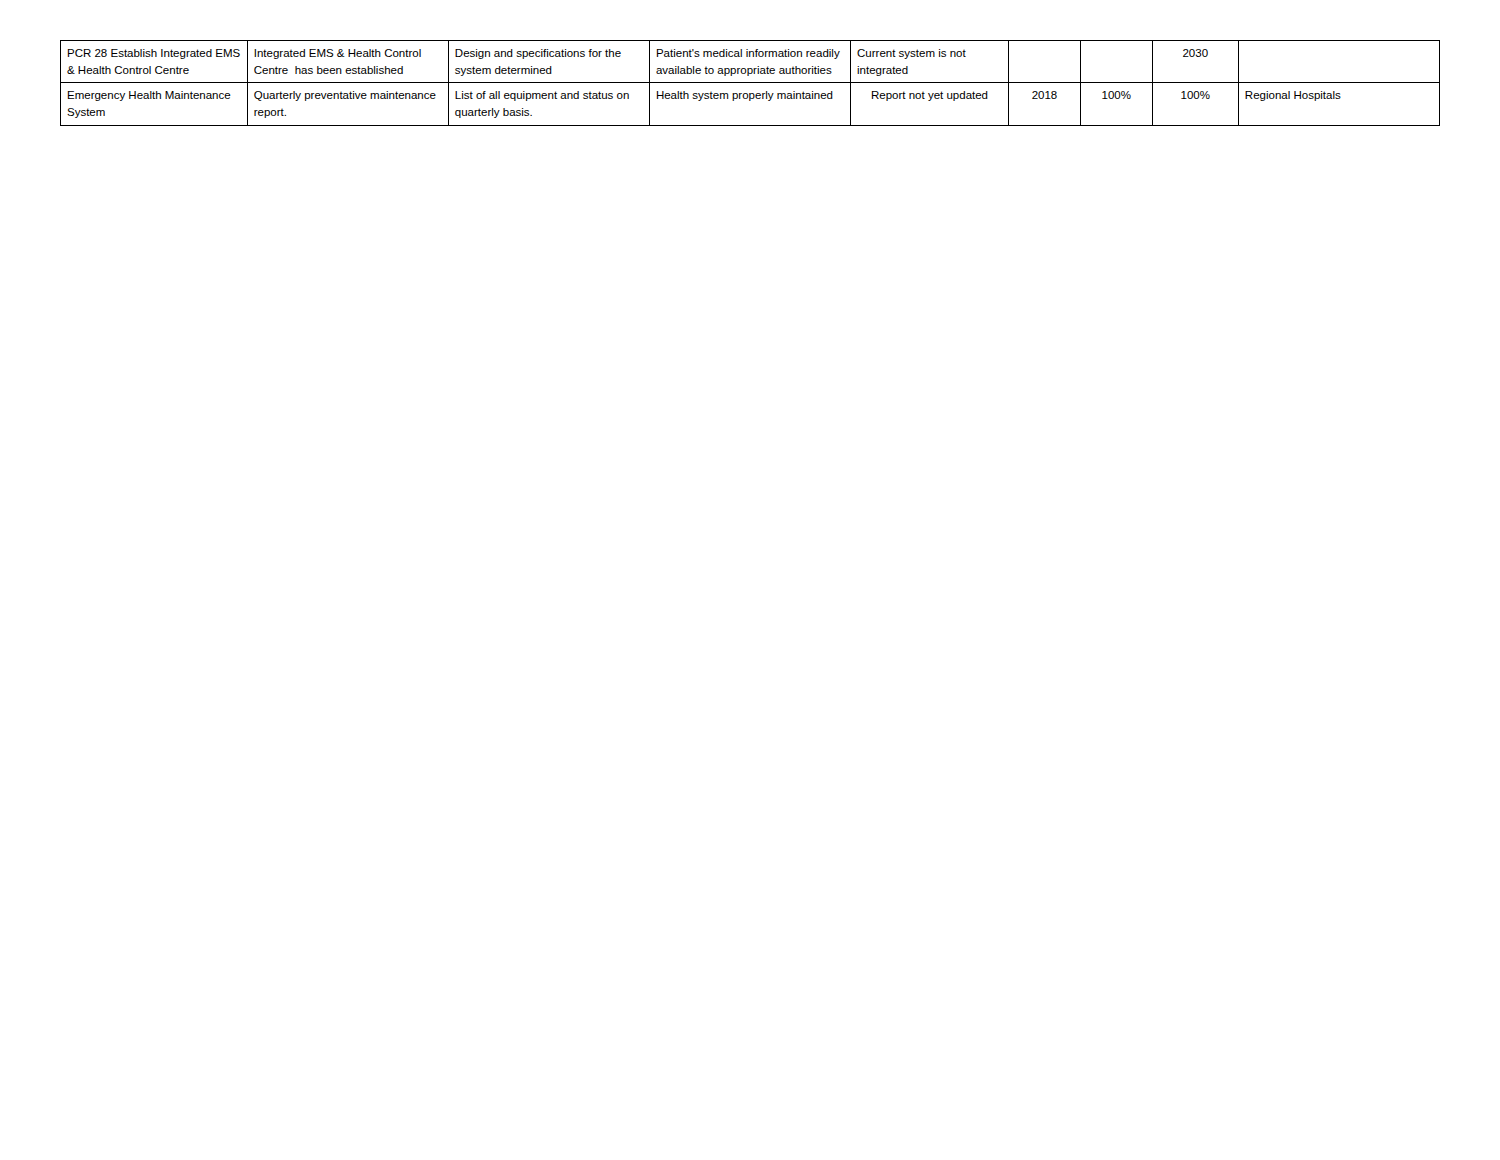| PCR 28 Establish Integrated EMS & Health Control Centre | Integrated EMS & Health Control Centre has been established | Design and specifications for the system determined | Patient's medical information readily available to appropriate authorities | Current system is not integrated | | | 2030 | |
| Emergency Health Maintenance System | Quarterly preventative maintenance report. | List of all equipment and status on quarterly basis. | Health system properly maintained | Report not yet updated | 2018 | 100% | 100% | Regional Hospitals |